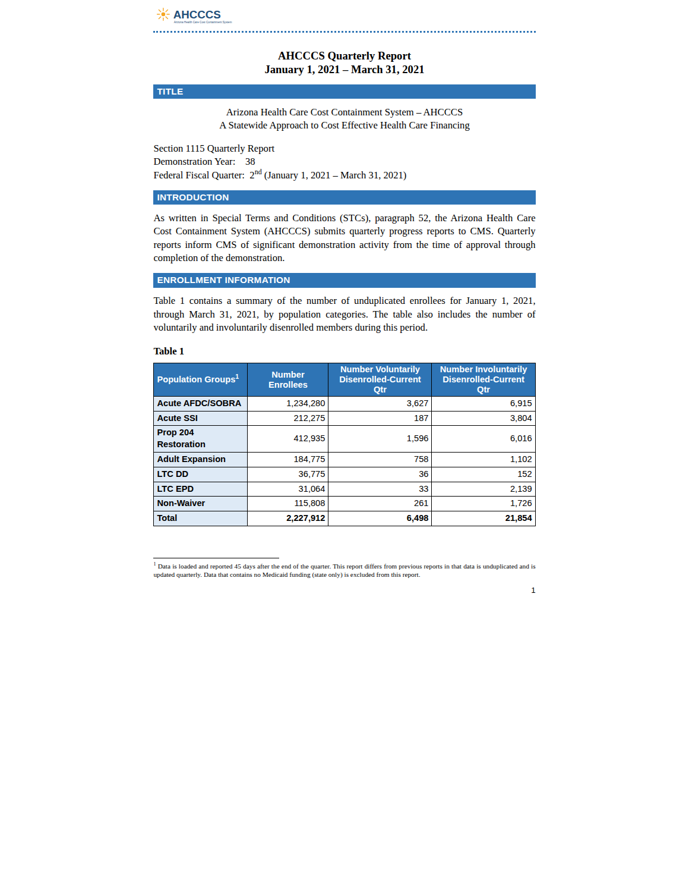AHCCCS Arizona Health Care Cost Containment System
AHCCCS Quarterly Report January 1, 2021 – March 31, 2021
TITLE
Arizona Health Care Cost Containment System – AHCCCS
A Statewide Approach to Cost Effective Health Care Financing
Section 1115 Quarterly Report
Demonstration Year: 38
Federal Fiscal Quarter: 2nd (January 1, 2021 – March 31, 2021)
INTRODUCTION
As written in Special Terms and Conditions (STCs), paragraph 52, the Arizona Health Care Cost Containment System (AHCCCS) submits quarterly progress reports to CMS. Quarterly reports inform CMS of significant demonstration activity from the time of approval through completion of the demonstration.
ENROLLMENT INFORMATION
Table 1 contains a summary of the number of unduplicated enrollees for January 1, 2021, through March 31, 2021, by population categories. The table also includes the number of voluntarily and involuntarily disenrolled members during this period.
Table 1
| Population Groups 1 | Number Enrollees | Number Voluntarily Disenrolled-Current Qtr | Number Involuntarily Disenrolled-Current Qtr |
| --- | --- | --- | --- |
| Acute AFDC/SOBRA | 1,234,280 | 3,627 | 6,915 |
| Acute SSI | 212,275 | 187 | 3,804 |
| Prop 204 Restoration | 412,935 | 1,596 | 6,016 |
| Adult Expansion | 184,775 | 758 | 1,102 |
| LTC DD | 36,775 | 36 | 152 |
| LTC EPD | 31,064 | 33 | 2,139 |
| Non-Waiver | 115,808 | 261 | 1,726 |
| Total | 2,227,912 | 6,498 | 21,854 |
1 Data is loaded and reported 45 days after the end of the quarter. This report differs from previous reports in that data is unduplicated and is updated quarterly. Data that contains no Medicaid funding (state only) is excluded from this report.
1